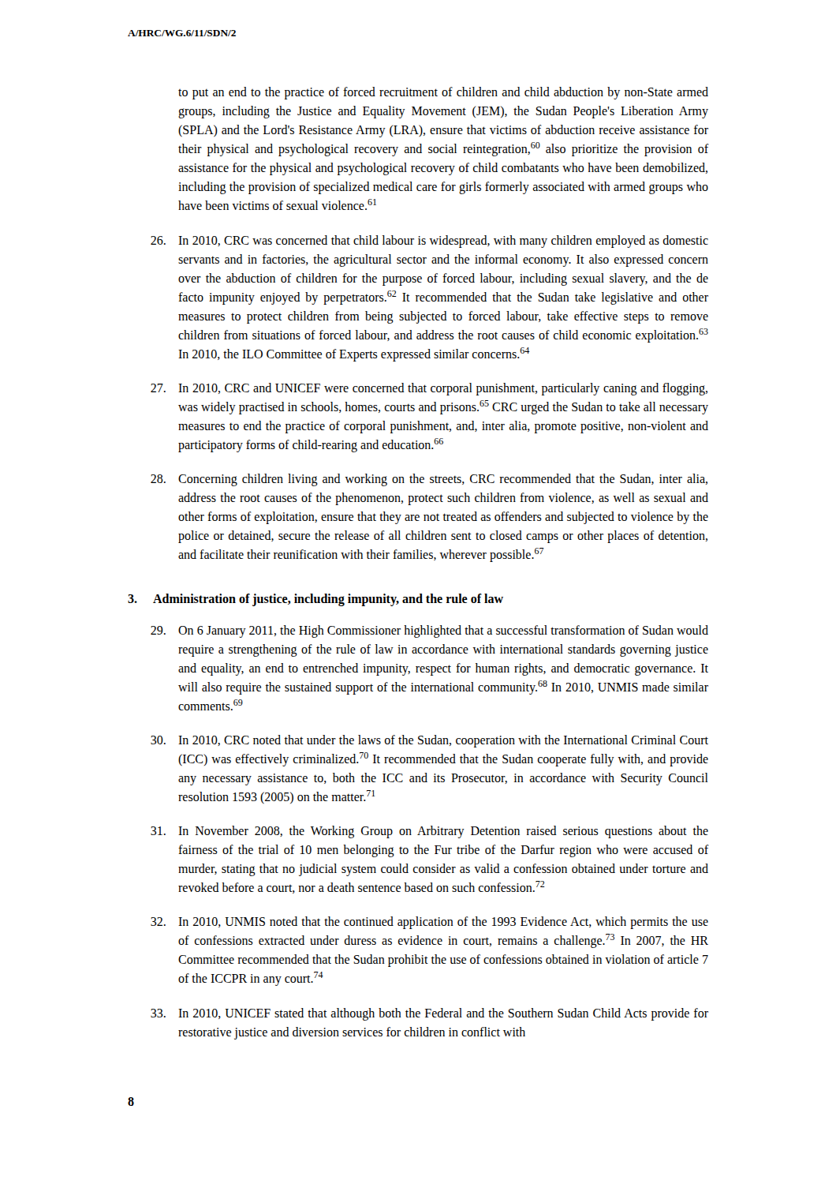A/HRC/WG.6/11/SDN/2
to put an end to the practice of forced recruitment of children and child abduction by non-State armed groups, including the Justice and Equality Movement (JEM), the Sudan People's Liberation Army (SPLA) and the Lord's Resistance Army (LRA), ensure that victims of abduction receive assistance for their physical and psychological recovery and social reintegration,60 also prioritize the provision of assistance for the physical and psychological recovery of child combatants who have been demobilized, including the provision of specialized medical care for girls formerly associated with armed groups who have been victims of sexual violence.61
26. In 2010, CRC was concerned that child labour is widespread, with many children employed as domestic servants and in factories, the agricultural sector and the informal economy. It also expressed concern over the abduction of children for the purpose of forced labour, including sexual slavery, and the de facto impunity enjoyed by perpetrators.62 It recommended that the Sudan take legislative and other measures to protect children from being subjected to forced labour, take effective steps to remove children from situations of forced labour, and address the root causes of child economic exploitation.63 In 2010, the ILO Committee of Experts expressed similar concerns.64
27. In 2010, CRC and UNICEF were concerned that corporal punishment, particularly caning and flogging, was widely practised in schools, homes, courts and prisons.65 CRC urged the Sudan to take all necessary measures to end the practice of corporal punishment, and, inter alia, promote positive, non-violent and participatory forms of child-rearing and education.66
28. Concerning children living and working on the streets, CRC recommended that the Sudan, inter alia, address the root causes of the phenomenon, protect such children from violence, as well as sexual and other forms of exploitation, ensure that they are not treated as offenders and subjected to violence by the police or detained, secure the release of all children sent to closed camps or other places of detention, and facilitate their reunification with their families, wherever possible.67
3. Administration of justice, including impunity, and the rule of law
29. On 6 January 2011, the High Commissioner highlighted that a successful transformation of Sudan would require a strengthening of the rule of law in accordance with international standards governing justice and equality, an end to entrenched impunity, respect for human rights, and democratic governance. It will also require the sustained support of the international community.68 In 2010, UNMIS made similar comments.69
30. In 2010, CRC noted that under the laws of the Sudan, cooperation with the International Criminal Court (ICC) was effectively criminalized.70 It recommended that the Sudan cooperate fully with, and provide any necessary assistance to, both the ICC and its Prosecutor, in accordance with Security Council resolution 1593 (2005) on the matter.71
31. In November 2008, the Working Group on Arbitrary Detention raised serious questions about the fairness of the trial of 10 men belonging to the Fur tribe of the Darfur region who were accused of murder, stating that no judicial system could consider as valid a confession obtained under torture and revoked before a court, nor a death sentence based on such confession.72
32. In 2010, UNMIS noted that the continued application of the 1993 Evidence Act, which permits the use of confessions extracted under duress as evidence in court, remains a challenge.73 In 2007, the HR Committee recommended that the Sudan prohibit the use of confessions obtained in violation of article 7 of the ICCPR in any court.74
33. In 2010, UNICEF stated that although both the Federal and the Southern Sudan Child Acts provide for restorative justice and diversion services for children in conflict with
8